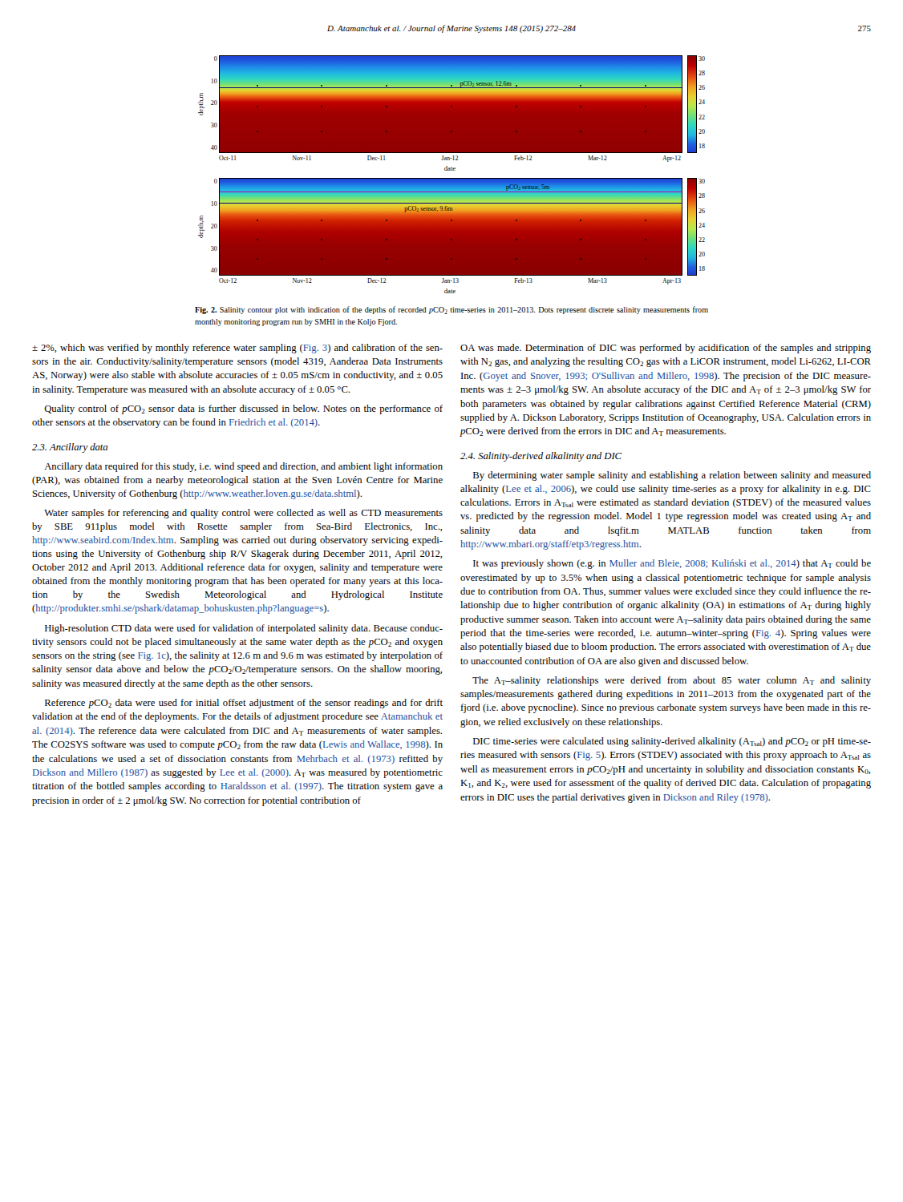D. Atamanchuk et al. / Journal of Marine Systems 148 (2015) 272–284 275
depth,m
0 10 20 30 40
pCO2 sensor, 12.6m
30 28 26 24 22 20 18
Oct-11 Nov-11 Dec-11 Jan-12 Feb-12 Mar-12 Apr-12
date
depth,m
0 10 20 30 40
pCO2 sensor, 5m
pCO2 sensor, 9.6m
30 28 26 24 22 20 18
Oct-12 Nov-12 Dec-12 Jan-13 Feb-13 Mar-13 Apr-13
date
Fig. 2. Salinity contour plot with indication of the depths of recorded p CO2 time-series in 2011–2013. Dots represent discrete salinity measurements from monthly monitoring program run by SMHI in the Koljo Fjord.
± 2%, which was verified by monthly reference water sampling (Fig. 3) and calibration of the sensors in the air. Conductivity/salinity/temperature sensors (model 4319, Aanderaa Data Instruments AS, Norway) were also stable with absolute accuracies of ± 0.05 mS/cm in conductivity, and ± 0.05 in salinity. Temperature was measured with an absolute accuracy of ± 0.05 °C.
Quality control of p CO2 sensor data is further discussed in below. Notes on the performance of other sensors at the observatory can be found in Friedrich et al. (2014).
2.3. Ancillary data
Ancillary data required for this study, i.e. wind speed and direction, and ambient light information (PAR), was obtained from a nearby meteorological station at the Sven Lovén Centre for Marine Sciences, University of Gothenburg (http://www.weather.loven.gu.se/data.shtml).
Water samples for referencing and quality control were collected as well as CTD measurements by SBE 911plus model with Rosette sampler from Sea-Bird Electronics, Inc., http://www.seabird.com/Index.htm. Sampling was carried out during observatory servicing expeditions using the University of Gothenburg ship R/V Skagerak during December 2011, April 2012, October 2012 and April 2013. Additional reference data for oxygen, salinity and temperature were obtained from the monthly monitoring program that has been operated for many years at this location by the Swedish Meteorological and Hydrological Institute (http://produkter.smhi.se/pshark/datamap_bohuskusten.php?language=s).
High-resolution CTD data were used for validation of interpolated salinity data. Because conductivity sensors could not be placed simultaneously at the same water depth as the p CO2 and oxygen sensors on the string (see Fig. 1c), the salinity at 12.6 m and 9.6 m was estimated by interpolation of salinity sensor data above and below the p CO2/O2/temperature sensors. On the shallow mooring, salinity was measured directly at the same depth as the other sensors.
Reference p CO2 data were used for initial offset adjustment of the sensor readings and for drift validation at the end of the deployments. For the details of adjustment procedure see Atamanchuk et al. (2014). The reference data were calculated from DIC and AT measurements of water samples. The CO2SYS software was used to compute p CO2 from the raw data (Lewis and Wallace, 1998). In the calculations we used a set of dissociation constants from Mehrbach et al. (1973) refitted by Dickson and Millero (1987) as suggested by Lee et al. (2000). AT was measured by potentiometric titration of the bottled samples according to Haraldsson et al. (1997). The titration system gave a precision in order of ± 2 μmol/kg SW. No correction for potential contribution of
OA was made. Determination of DIC was performed by acidification of the samples and stripping with N2 gas, and analyzing the resulting CO2 gas with a LiCOR instrument, model Li-6262, LI-COR Inc. (Goyet and Snover, 1993; O'Sullivan and Millero, 1998). The precision of the DIC measurements was ± 2–3 μmol/kg SW. An absolute accuracy of the DIC and AT of ± 2–3 μmol/kg SW for both parameters was obtained by regular calibrations against Certified Reference Material (CRM) supplied by A. Dickson Laboratory, Scripps Institution of Oceanography, USA. Calculation errors in p CO2 were derived from the errors in DIC and AT measurements.
2.4. Salinity-derived alkalinity and DIC
By determining water sample salinity and establishing a relation between salinity and measured alkalinity (Lee et al., 2006), we could use salinity time-series as a proxy for alkalinity in e.g. DIC calculations. Errors in ATsal were estimated as standard deviation (STDEV) of the measured values vs. predicted by the regression model. Model 1 type regression model was created using AT and salinity data and lsqfit.m MATLAB function taken from http://www.mbari.org/staff/etp3/regress.htm.
It was previously shown (e.g. in Muller and Bleie, 2008; Kuliński et al., 2014) that AT could be overestimated by up to 3.5% when using a classical potentiometric technique for sample analysis due to contribution from OA. Thus, summer values were excluded since they could influence the relationship due to higher contribution of organic alkalinity (OA) in estimations of AT during highly productive summer season. Taken into account were AT–salinity data pairs obtained during the same period that the time-series were recorded, i.e. autumn–winter–spring (Fig. 4). Spring values were also potentially biased due to bloom production. The errors associated with overestimation of AT due to unaccounted contribution of OA are also given and discussed below.
The AT–salinity relationships were derived from about 85 water column AT and salinity samples/measurements gathered during expeditions in 2011–2013 from the oxygenated part of the fjord (i.e. above pycnocline). Since no previous carbonate system surveys have been made in this region, we relied exclusively on these relationships.
DIC time-series were calculated using salinity-derived alkalinity (ATsal) and p CO2 or pH time-series measured with sensors (Fig. 5). Errors (STDEV) associated with this proxy approach to ATsal as well as measurement errors in p CO2/pH and uncertainty in solubility and dissociation constants K0, K1, and K2, were used for assessment of the quality of derived DIC data. Calculation of propagating errors in DIC uses the partial derivatives given in Dickson and Riley (1978).